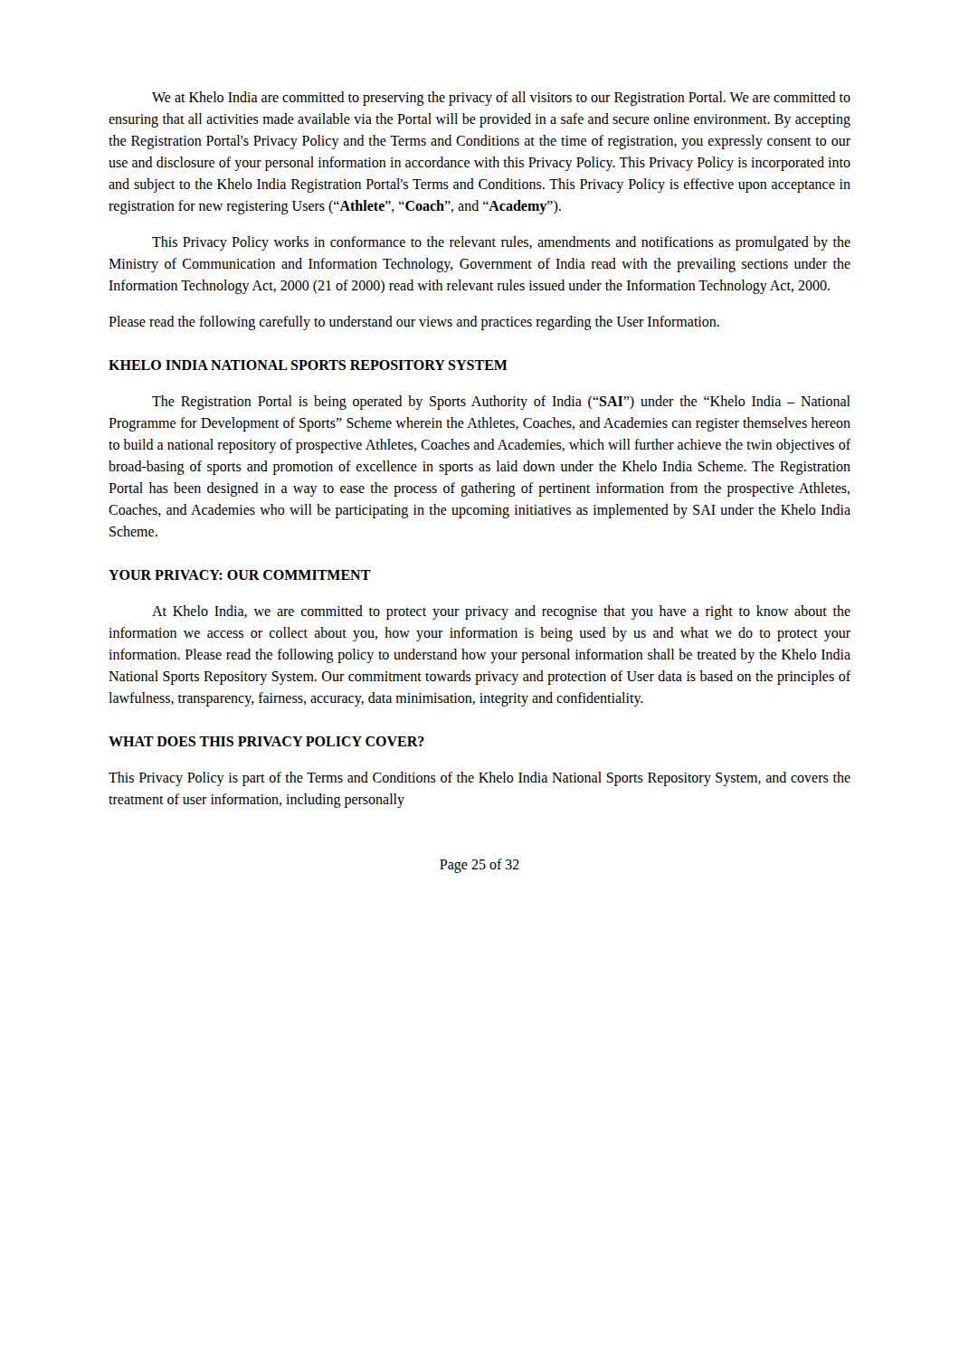We at Khelo India are committed to preserving the privacy of all visitors to our Registration Portal. We are committed to ensuring that all activities made available via the Portal will be provided in a safe and secure online environment. By accepting the Registration Portal's Privacy Policy and the Terms and Conditions at the time of registration, you expressly consent to our use and disclosure of your personal information in accordance with this Privacy Policy. This Privacy Policy is incorporated into and subject to the Khelo India Registration Portal's Terms and Conditions. This Privacy Policy is effective upon acceptance in registration for new registering Users (“Athlete”, “Coach”, and “Academy”).
This Privacy Policy works in conformance to the relevant rules, amendments and notifications as promulgated by the Ministry of Communication and Information Technology, Government of India read with the prevailing sections under the Information Technology Act, 2000 (21 of 2000) read with relevant rules issued under the Information Technology Act, 2000.
Please read the following carefully to understand our views and practices regarding the User Information.
Khelo India National Sports Repository System
The Registration Portal is being operated by Sports Authority of India (“SAI”) under the “Khelo India – National Programme for Development of Sports” Scheme wherein the Athletes, Coaches, and Academies can register themselves hereon to build a national repository of prospective Athletes, Coaches and Academies, which will further achieve the twin objectives of broad-basing of sports and promotion of excellence in sports as laid down under the Khelo India Scheme. The Registration Portal has been designed in a way to ease the process of gathering of pertinent information from the prospective Athletes, Coaches, and Academies who will be participating in the upcoming initiatives as implemented by SAI under the Khelo India Scheme.
Your Privacy: Our Commitment
At Khelo India, we are committed to protect your privacy and recognise that you have a right to know about the information we access or collect about you, how your information is being used by us and what we do to protect your information. Please read the following policy to understand how your personal information shall be treated by the Khelo India National Sports Repository System. Our commitment towards privacy and protection of User data is based on the principles of lawfulness, transparency, fairness, accuracy, data minimisation, integrity and confidentiality.
What Does This Privacy Policy Cover?
This Privacy Policy is part of the Terms and Conditions of the Khelo India National Sports Repository System, and covers the treatment of user information, including personally
Page 25 of 32